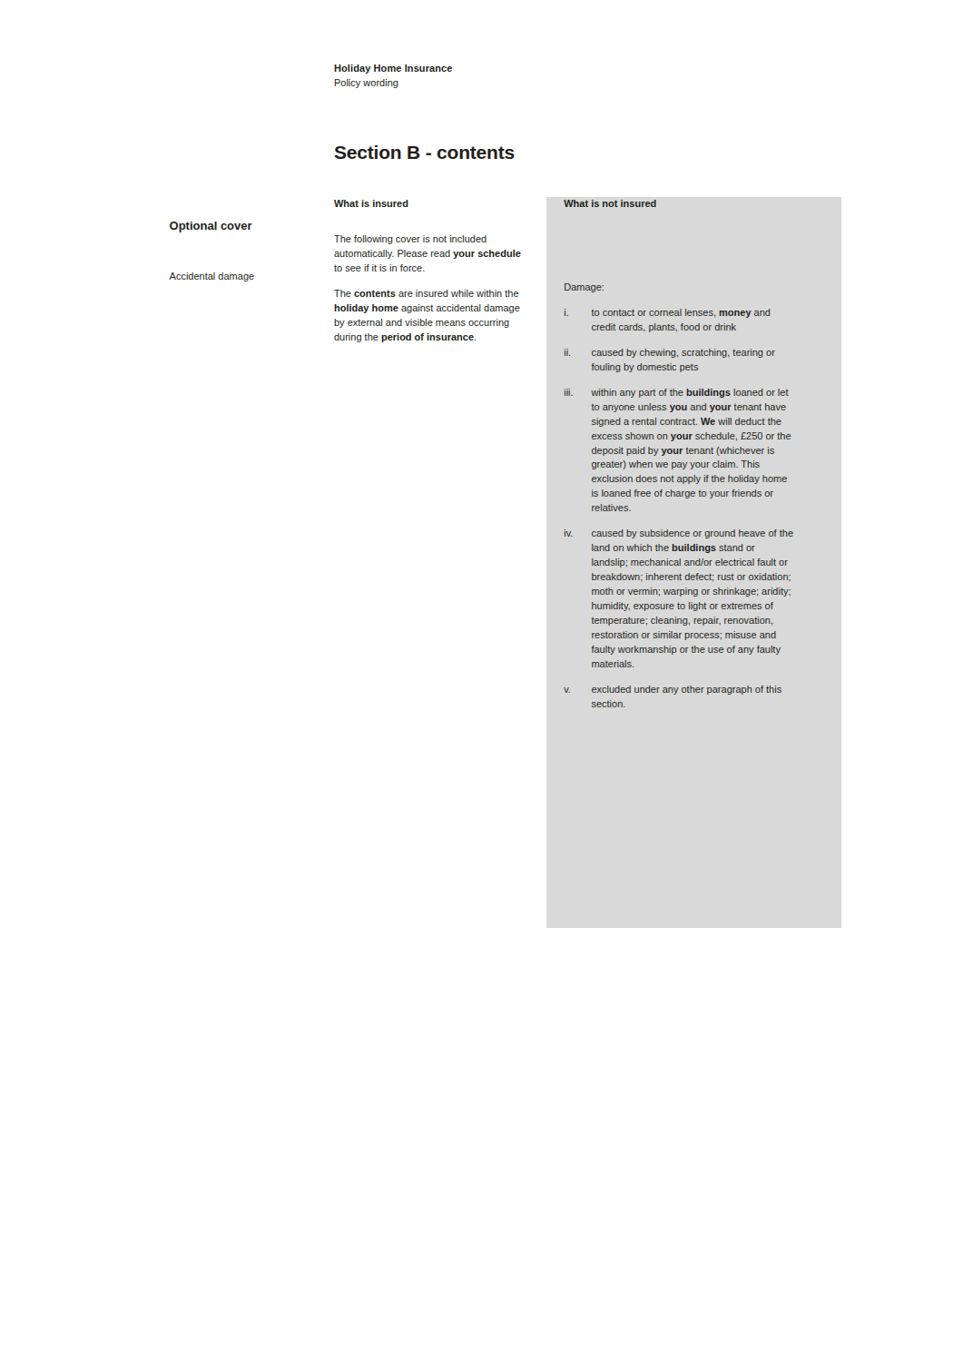Holiday Home Insurance
Policy wording
Section B - contents
Optional cover
Accidental damage
What is insured
The following cover is not included automatically. Please read your schedule to see if it is in force.
The contents are insured while within the holiday home against accidental damage by external and visible means occurring during the period of insurance.
What is not insured
Damage:
i. to contact or corneal lenses, money and credit cards, plants, food or drink
ii. caused by chewing, scratching, tearing or fouling by domestic pets
iii. within any part of the buildings loaned or let to anyone unless you and your tenant have signed a rental contract. We will deduct the excess shown on your schedule, £250 or the deposit paid by your tenant (whichever is greater) when we pay your claim. This exclusion does not apply if the holiday home is loaned free of charge to your friends or relatives.
iv. caused by subsidence or ground heave of the land on which the buildings stand or landslip; mechanical and/or electrical fault or breakdown; inherent defect; rust or oxidation; moth or vermin; warping or shrinkage; aridity; humidity, exposure to light or extremes of temperature; cleaning, repair, renovation, restoration or similar process; misuse and faulty workmanship or the use of any faulty materials.
v. excluded under any other paragraph of this section.